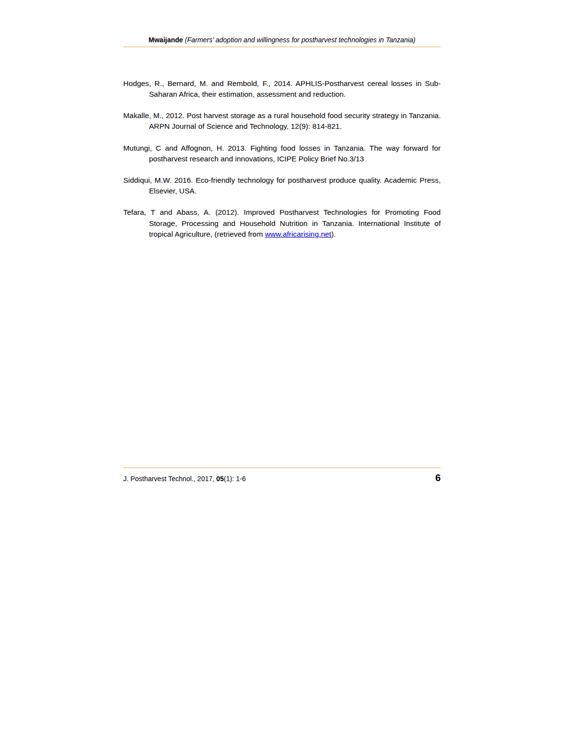Mwaijande (Farmers’ adoption and willingness for postharvest technologies in Tanzania)
Hodges, R., Bernard, M. and Rembold, F., 2014. APHLIS-Postharvest cereal losses in Sub-Saharan Africa, their estimation, assessment and reduction.
Makalle, M., 2012. Post harvest storage as a rural household food security strategy in Tanzania. ARPN Journal of Science and Technology, 12(9): 814-821.
Mutungi, C and Affognon, H. 2013. Fighting food losses in Tanzania. The way forward for postharvest research and innovations, ICIPE Policy Brief No.3/13
Siddiqui, M.W. 2016. Eco-friendly technology for postharvest produce quality. Academic Press, Elsevier, USA.
Tefara, T and Abass, A. (2012). Improved Postharvest Technologies for Promoting Food Storage, Processing and Household Nutrition in Tanzania. International Institute of tropical Agriculture, (retrieved from www.africarising.net).
J. Postharvest Technol., 2017, 05(1): 1-6 6